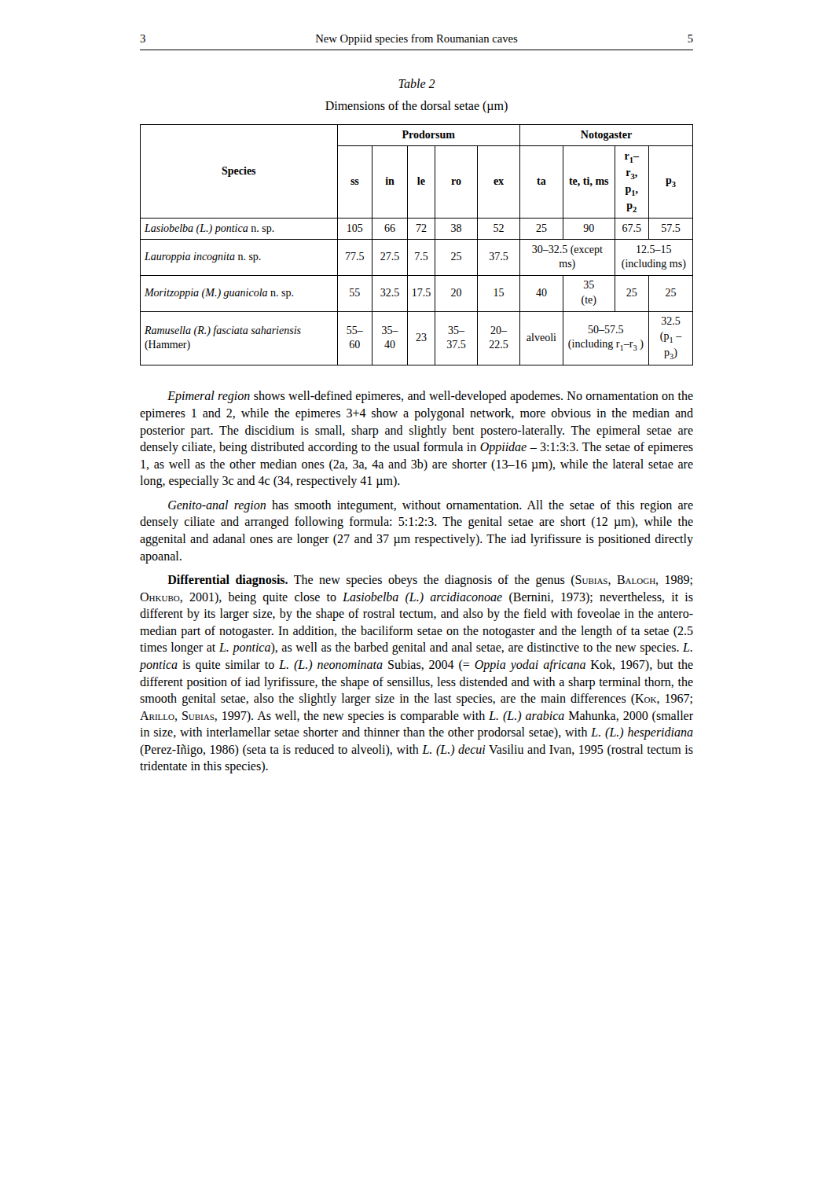3 New Oppiid species from Roumanian caves 5
Table 2
Dimensions of the dorsal setae (µm)
| Species | Prodorsum | Notogaster |
| --- | --- | --- |
| ss | in | le | ro | ex | ta | te, ti, ms | r 1 –r 3 , p 1 , p 2 | p 3 |
| Lasiobelba (L.) pontica n. sp. | 105 | 66 | 72 | 38 | 52 | 25 | 90 | 67.5 | 57.5 |
| Lauroppia incognita n. sp. | 77.5 | 27.5 | 7.5 | 25 | 37.5 | 30–32.5 (except ms) | 12.5–15 (including ms) |
| Moritzoppia (M.) guanicola n. sp. | 55 | 32.5 | 17.5 | 20 | 15 | 40 | 35 (te) | 25 | 25 |
| Ramusella (R.) fasciata sahariensis (Hammer) | 55–60 | 35–40 | 23 | 35–37.5 | 20–22.5 | alveoli | 50–57.5 (including r 1 –r 3 ) | 32.5 (p 1 – p 3 ) |
Epimeral region shows well-defined epimeres, and well-developed apodemes. No ornamentation on the epimeres 1 and 2, while the epimeres 3+4 show a polygonal network, more obvious in the median and posterior part. The discidium is small, sharp and slightly bent postero-laterally. The epimeral setae are densely ciliate, being distributed according to the usual formula in Oppiidae – 3:1:3:3. The setae of epimeres 1, as well as the other median ones (2a, 3a, 4a and 3b) are shorter (13–16 µm), while the lateral setae are long, especially 3c and 4c (34, respectively 41 µm).
Genito-anal region has smooth integument, without ornamentation. All the setae of this region are densely ciliate and arranged following formula: 5:1:2:3. The genital setae are short (12 µm), while the aggenital and adanal ones are longer (27 and 37 µm respectively). The iad lyrifissure is positioned directly apoanal.
Differential diagnosis. The new species obeys the diagnosis of the genus (Subias, Balogh, 1989; Ohkubo, 2001), being quite close to Lasiobelba (L.) arcidiaconoae (Bernini, 1973); nevertheless, it is different by its larger size, by the shape of rostral tectum, and also by the field with foveolae in the antero-median part of notogaster. In addition, the baciliform setae on the notogaster and the length of ta setae (2.5 times longer at L. pontica), as well as the barbed genital and anal setae, are distinctive to the new species. L. pontica is quite similar to L. (L.) neonominata Subias, 2004 (= Oppia yodai africana Kok, 1967), but the different position of iad lyrifissure, the shape of sensillus, less distended and with a sharp terminal thorn, the smooth genital setae, also the slightly larger size in the last species, are the main differences (Kok, 1967; Arillo, Subias, 1997). As well, the new species is comparable with L. (L.) arabica Mahunka, 2000 (smaller in size, with interlamellar setae shorter and thinner than the other prodorsal setae), with L. (L.) hesperidiana (Perez-Iñigo, 1986) (seta ta is reduced to alveoli), with L. (L.) decui Vasiliu and Ivan, 1995 (rostral tectum is tridentate in this species).